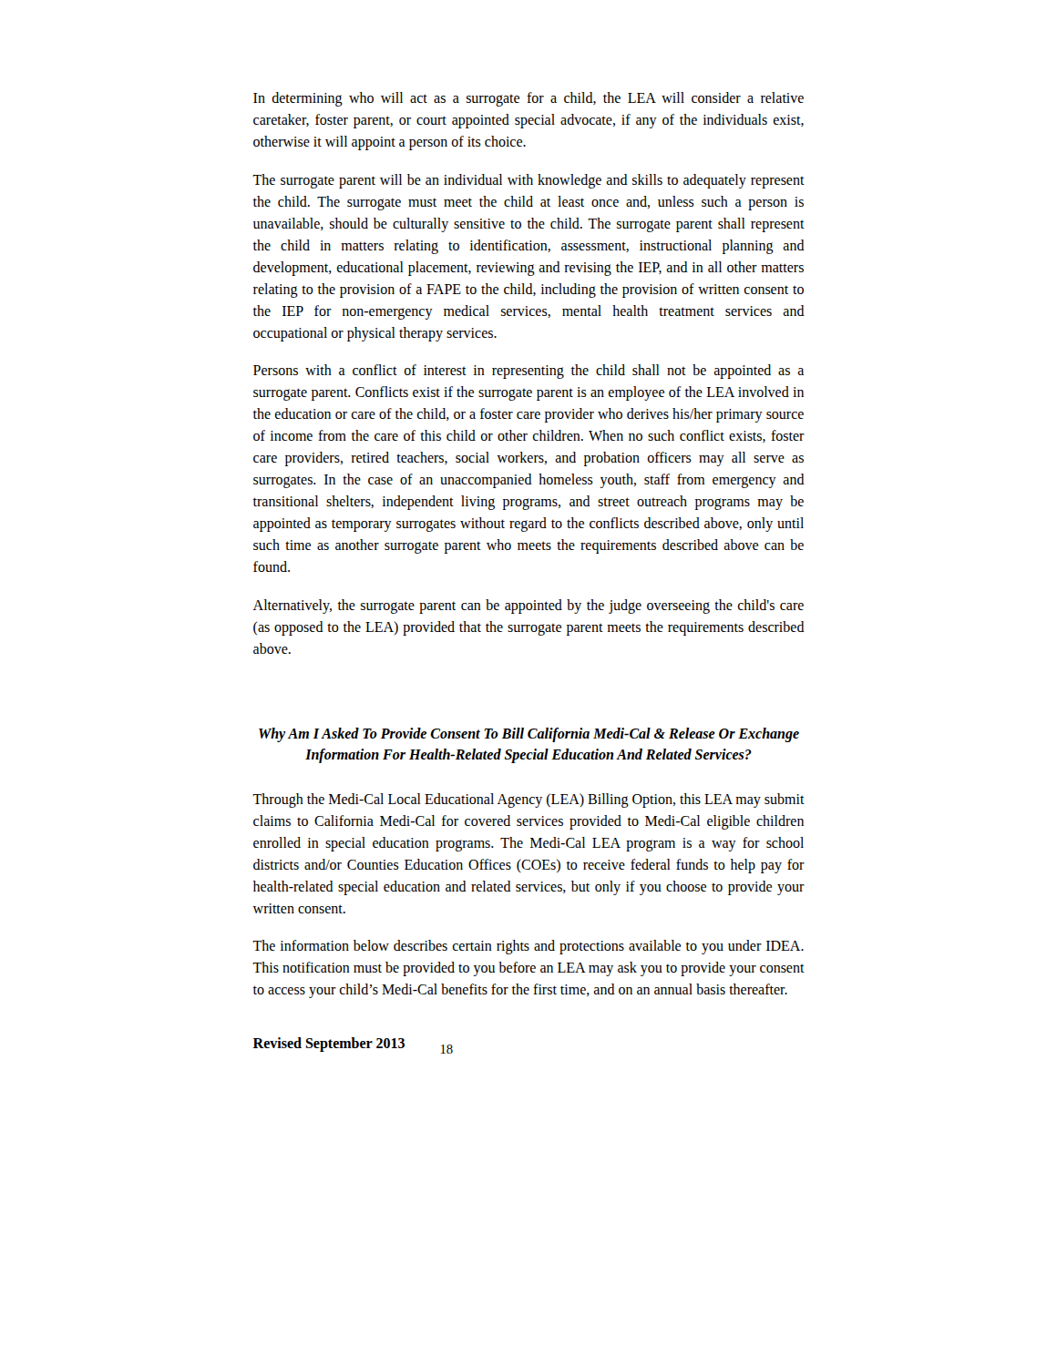In determining who will act as a surrogate for a child, the LEA will consider a relative caretaker, foster parent, or court appointed special advocate, if any of the individuals exist, otherwise it will appoint a person of its choice.
The surrogate parent will be an individual with knowledge and skills to adequately represent the child. The surrogate must meet the child at least once and, unless such a person is unavailable, should be culturally sensitive to the child. The surrogate parent shall represent the child in matters relating to identification, assessment, instructional planning and development, educational placement, reviewing and revising the IEP, and in all other matters relating to the provision of a FAPE to the child, including the provision of written consent to the IEP for non-emergency medical services, mental health treatment services and occupational or physical therapy services.
Persons with a conflict of interest in representing the child shall not be appointed as a surrogate parent. Conflicts exist if the surrogate parent is an employee of the LEA involved in the education or care of the child, or a foster care provider who derives his/her primary source of income from the care of this child or other children. When no such conflict exists, foster care providers, retired teachers, social workers, and probation officers may all serve as surrogates. In the case of an unaccompanied homeless youth, staff from emergency and transitional shelters, independent living programs, and street outreach programs may be appointed as temporary surrogates without regard to the conflicts described above, only until such time as another surrogate parent who meets the requirements described above can be found.
Alternatively, the surrogate parent can be appointed by the judge overseeing the child's care (as opposed to the LEA) provided that the surrogate parent meets the requirements described above.
Why Am I Asked To Provide Consent To Bill California Medi-Cal & Release Or Exchange Information For Health-Related Special Education And Related Services?
Through the Medi-Cal Local Educational Agency (LEA) Billing Option, this LEA may submit claims to California Medi-Cal for covered services provided to Medi-Cal eligible children enrolled in special education programs. The Medi-Cal LEA program is a way for school districts and/or Counties Education Offices (COEs) to receive federal funds to help pay for health-related special education and related services, but only if you choose to provide your written consent.
The information below describes certain rights and protections available to you under IDEA. This notification must be provided to you before an LEA may ask you to provide your consent to access your child’s Medi-Cal benefits for the first time, and on an annual basis thereafter.
Revised September 2013 18